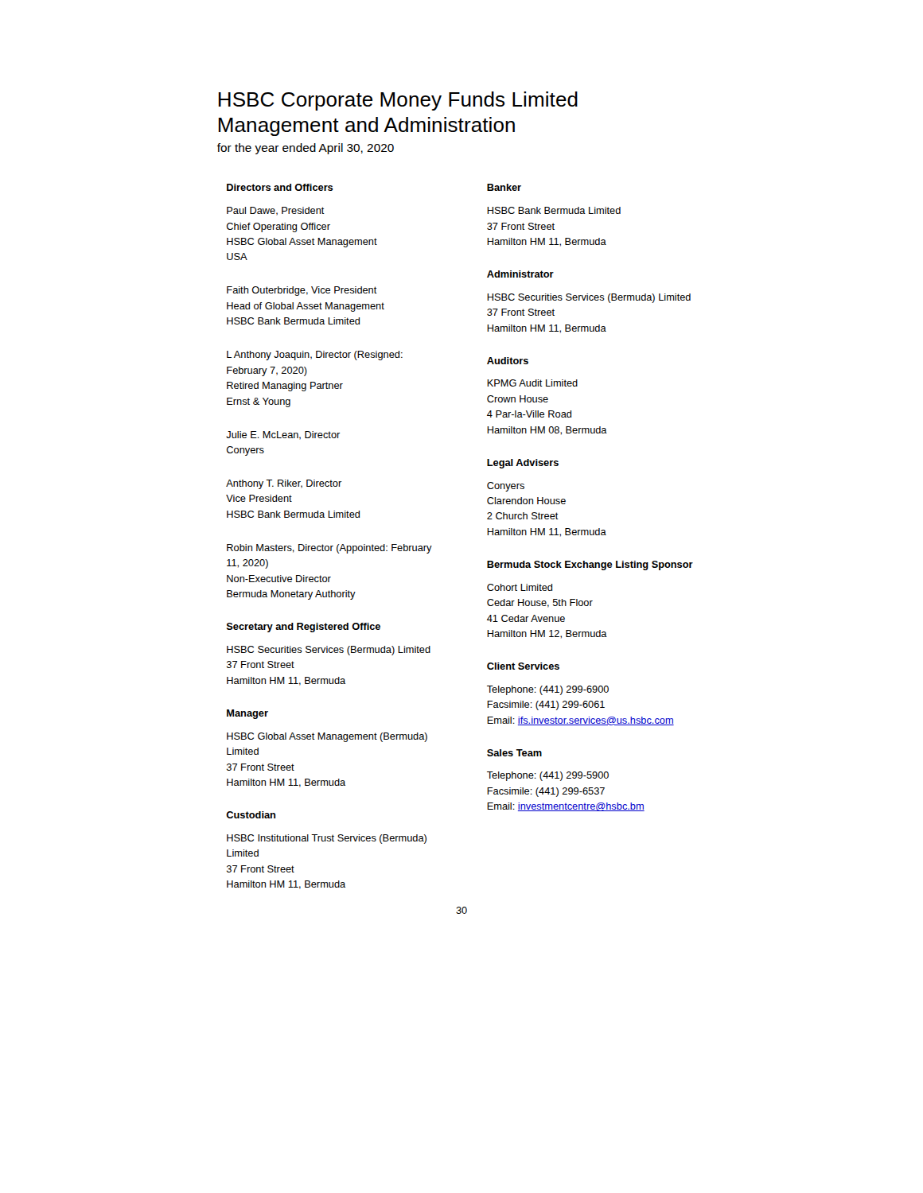HSBC Corporate Money Funds Limited
Management and Administration
for the year ended April 30, 2020
Directors and Officers
Paul Dawe, President
Chief Operating Officer
HSBC Global Asset Management
USA
Faith Outerbridge, Vice President
Head of Global Asset Management
HSBC Bank Bermuda Limited
L Anthony Joaquin, Director (Resigned: February 7, 2020)
Retired Managing Partner
Ernst & Young
Julie E. McLean, Director
Conyers
Anthony T. Riker, Director
Vice President
HSBC Bank Bermuda Limited
Robin Masters, Director (Appointed: February 11, 2020)
Non-Executive Director
Bermuda Monetary Authority
Secretary and Registered Office
HSBC Securities Services (Bermuda) Limited
37 Front Street
Hamilton HM 11, Bermuda
Manager
HSBC Global Asset Management (Bermuda) Limited
37 Front Street
Hamilton HM 11, Bermuda
Custodian
HSBC Institutional Trust Services (Bermuda) Limited
37 Front Street
Hamilton HM 11, Bermuda
Banker
HSBC Bank Bermuda Limited
37 Front Street
Hamilton HM 11, Bermuda
Administrator
HSBC Securities Services (Bermuda) Limited
37 Front Street
Hamilton HM 11, Bermuda
Auditors
KPMG Audit Limited
Crown House
4 Par-la-Ville Road
Hamilton HM 08, Bermuda
Legal Advisers
Conyers
Clarendon House
2 Church Street
Hamilton HM 11, Bermuda
Bermuda Stock Exchange Listing Sponsor
Cohort Limited
Cedar House, 5th Floor
41 Cedar Avenue
Hamilton HM 12, Bermuda
Client Services
Telephone: (441) 299-6900
Facsimile: (441) 299-6061
Email: ifs.investor.services@us.hsbc.com
Sales Team
Telephone: (441) 299-5900
Facsimile: (441) 299-6537
Email: investmentcentre@hsbc.bm
30